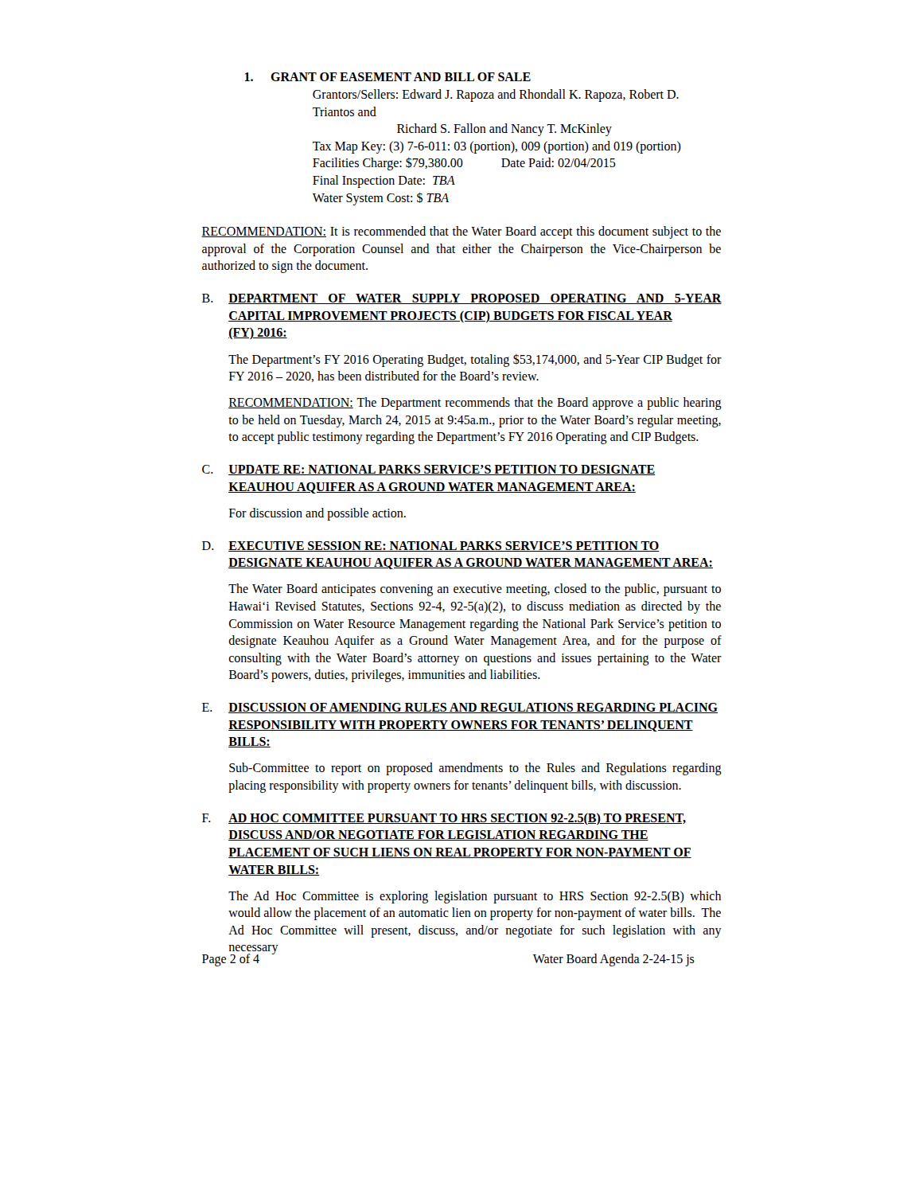1.
GRANT OF EASEMENT AND BILL OF SALE
Grantors/Sellers: Edward J. Rapoza and Rhondall K. Rapoza, Robert D. Triantos and
Richard S. Fallon and Nancy T. McKinley
Tax Map Key: (3) 7-6-011: 03 (portion), 009 (portion) and 019 (portion)
Facilities Charge: $79,380.00 Date Paid: 02/04/2015
Final Inspection Date: TBA
Water System Cost: $ TBA
RECOMMENDATION: It is recommended that the Water Board accept this document subject to the approval of the Corporation Counsel and that either the Chairperson the Vice-Chairperson be authorized to sign the document.
B.
DEPARTMENT OF WATER SUPPLY PROPOSED OPERATING AND 5-YEAR
CAPITAL IMPROVEMENT PROJECTS (CIP) BUDGETS FOR FISCAL YEAR
(FY) 2016:
The Department’s FY 2016 Operating Budget, totaling $53,174,000, and 5-Year CIP Budget for FY 2016 – 2020, has been distributed for the Board’s review.
RECOMMENDATION: The Department recommends that the Board approve a public hearing to be held on Tuesday, March 24, 2015 at 9:45a.m., prior to the Water Board’s regular meeting, to accept public testimony regarding the Department’s FY 2016 Operating and CIP Budgets.
C.
UPDATE RE: NATIONAL PARKS SERVICE’S PETITION TO DESIGNATE
KEAUHOU AQUIFER AS A GROUND WATER MANAGEMENT AREA:
For discussion and possible action.
D.
EXECUTIVE SESSION RE: NATIONAL PARKS SERVICE’S PETITION TO
DESIGNATE KEAUHOU AQUIFER AS A GROUND WATER MANAGEMENT AREA:
The Water Board anticipates convening an executive meeting, closed to the public, pursuant to Hawai‘i Revised Statutes, Sections 92-4, 92-5(a)(2), to discuss mediation as directed by the Commission on Water Resource Management regarding the National Park Service’s petition to designate Keauhou Aquifer as a Ground Water Management Area, and for the purpose of consulting with the Water Board’s attorney on questions and issues pertaining to the Water Board’s powers, duties, privileges, immunities and liabilities.
E.
DISCUSSION OF AMENDING RULES AND REGULATIONS REGARDING PLACING
RESPONSIBILITY WITH PROPERTY OWNERS FOR TENANTS’ DELINQUENT
BILLS:
Sub-Committee to report on proposed amendments to the Rules and Regulations regarding placing responsibility with property owners for tenants’ delinquent bills, with discussion.
F.
AD HOC COMMITTEE PURSUANT TO HRS SECTION 92-2.5(B) TO PRESENT,
DISCUSS AND/OR NEGOTIATE FOR LEGISLATION REGARDING THE
PLACEMENT OF SUCH LIENS ON REAL PROPERTY FOR NON-PAYMENT OF
WATER BILLS:
The Ad Hoc Committee is exploring legislation pursuant to HRS Section 92-2.5(B) which would allow the placement of an automatic lien on property for non-payment of water bills. The Ad Hoc Committee will present, discuss, and/or negotiate for such legislation with any necessary
Page 2 of 4
Water Board Agenda 2-24-15 js